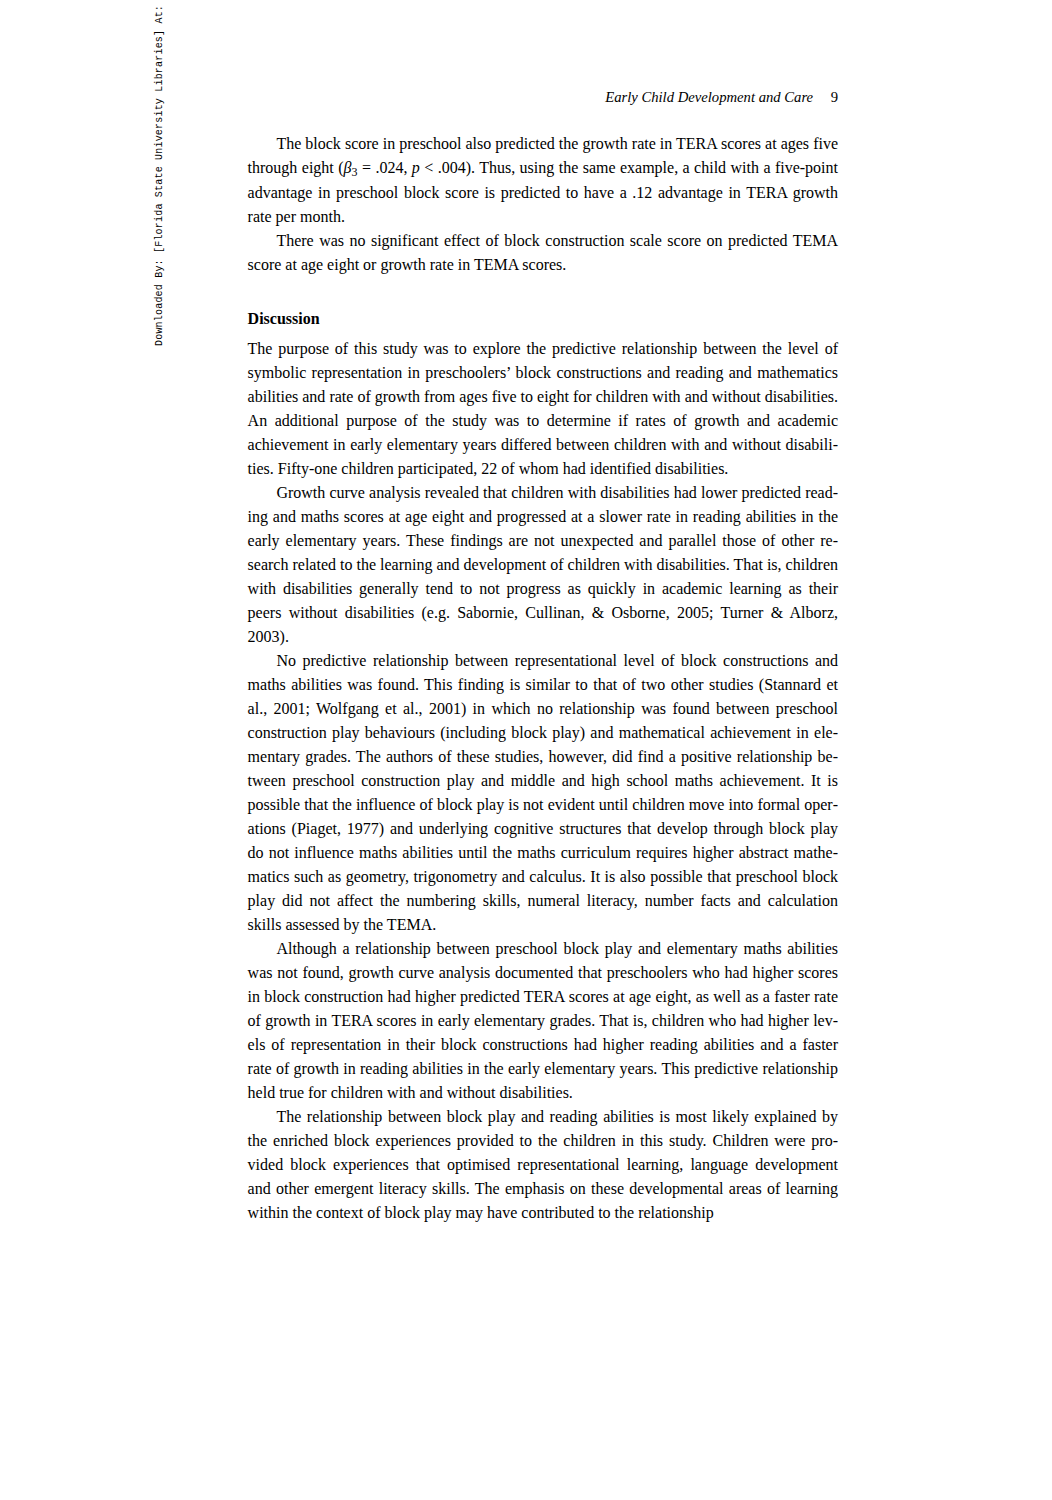Downloaded By: [Florida State University Libraries] At: 17:01 11 June 2009
Early Child Development and Care 9
The block score in preschool also predicted the growth rate in TERA scores at ages five through eight (β3 = .024, p < .004). Thus, using the same example, a child with a five-point advantage in preschool block score is predicted to have a .12 advantage in TERA growth rate per month.
There was no significant effect of block construction scale score on predicted TEMA score at age eight or growth rate in TEMA scores.
Discussion
The purpose of this study was to explore the predictive relationship between the level of symbolic representation in preschoolers’ block constructions and reading and mathematics abilities and rate of growth from ages five to eight for children with and without disabilities. An additional purpose of the study was to determine if rates of growth and academic achievement in early elementary years differed between children with and without disabilities. Fifty-one children participated, 22 of whom had identified disabilities.
Growth curve analysis revealed that children with disabilities had lower predicted reading and maths scores at age eight and progressed at a slower rate in reading abilities in the early elementary years. These findings are not unexpected and parallel those of other research related to the learning and development of children with disabilities. That is, children with disabilities generally tend to not progress as quickly in academic learning as their peers without disabilities (e.g. Sabornie, Cullinan, & Osborne, 2005; Turner & Alborz, 2003).
No predictive relationship between representational level of block constructions and maths abilities was found. This finding is similar to that of two other studies (Stannard et al., 2001; Wolfgang et al., 2001) in which no relationship was found between preschool construction play behaviours (including block play) and mathematical achievement in elementary grades. The authors of these studies, however, did find a positive relationship between preschool construction play and middle and high school maths achievement. It is possible that the influence of block play is not evident until children move into formal operations (Piaget, 1977) and underlying cognitive structures that develop through block play do not influence maths abilities until the maths curriculum requires higher abstract mathematics such as geometry, trigonometry and calculus. It is also possible that preschool block play did not affect the numbering skills, numeral literacy, number facts and calculation skills assessed by the TEMA.
Although a relationship between preschool block play and elementary maths abilities was not found, growth curve analysis documented that preschoolers who had higher scores in block construction had higher predicted TERA scores at age eight, as well as a faster rate of growth in TERA scores in early elementary grades. That is, children who had higher levels of representation in their block constructions had higher reading abilities and a faster rate of growth in reading abilities in the early elementary years. This predictive relationship held true for children with and without disabilities.
The relationship between block play and reading abilities is most likely explained by the enriched block experiences provided to the children in this study. Children were provided block experiences that optimised representational learning, language development and other emergent literacy skills. The emphasis on these developmental areas of learning within the context of block play may have contributed to the relationship